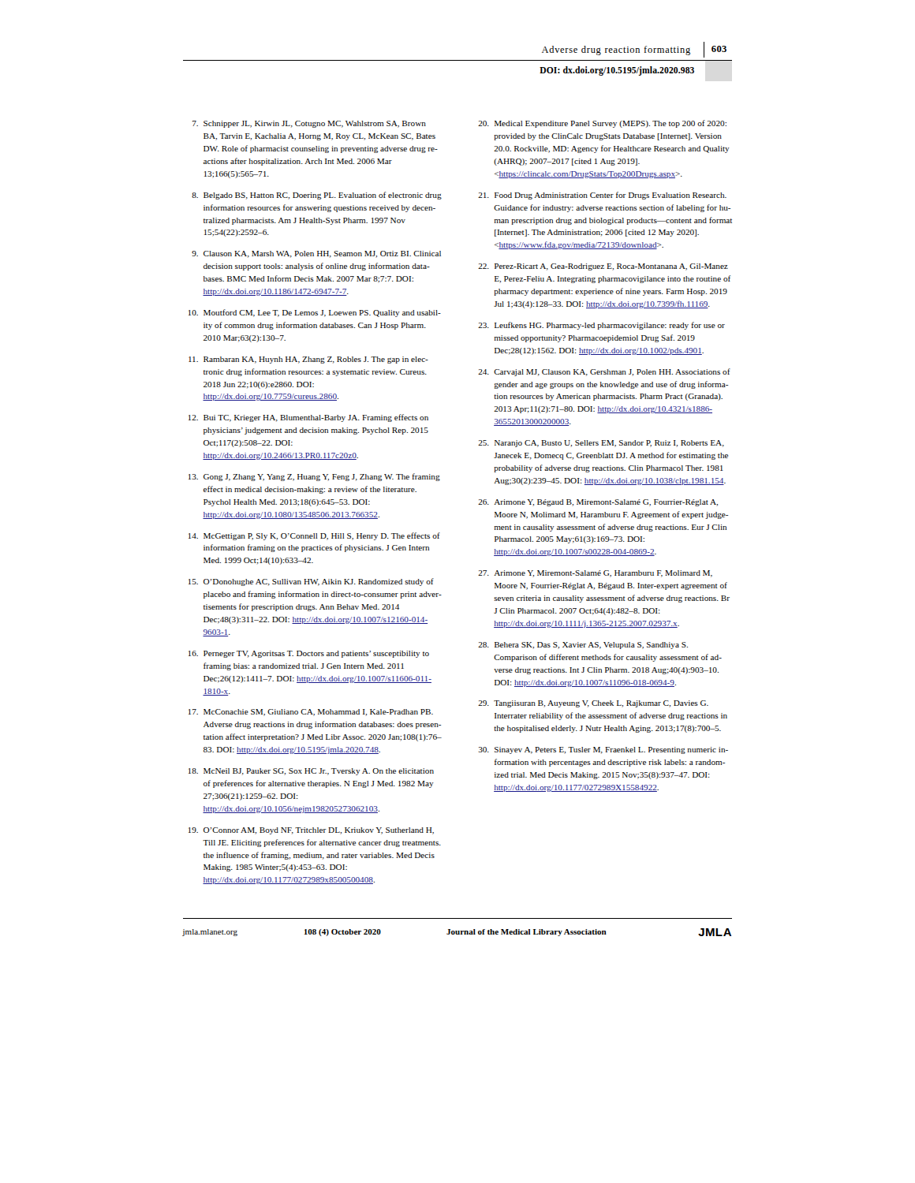Adverse drug reaction formatting 603
DOI: dx.doi.org/10.5195/jmla.2020.983
7. Schnipper JL, Kirwin JL, Cotugno MC, Wahlstrom SA, Brown BA, Tarvin E, Kachalia A, Horng M, Roy CL, McKean SC, Bates DW. Role of pharmacist counseling in preventing adverse drug reactions after hospitalization. Arch Int Med. 2006 Mar 13;166(5):565–71.
8. Belgado BS, Hatton RC, Doering PL. Evaluation of electronic drug information resources for answering questions received by decentralized pharmacists. Am J Health-Syst Pharm. 1997 Nov 15;54(22):2592–6.
9. Clauson KA, Marsh WA, Polen HH, Seamon MJ, Ortiz BI. Clinical decision support tools: analysis of online drug information databases. BMC Med Inform Decis Mak. 2007 Mar 8;7:7. DOI: http://dx.doi.org/10.1186/1472-6947-7-7.
10. Moutford CM, Lee T, De Lemos J, Loewen PS. Quality and usability of common drug information databases. Can J Hosp Pharm. 2010 Mar;63(2):130–7.
11. Rambaran KA, Huynh HA, Zhang Z, Robles J. The gap in electronic drug information resources: a systematic review. Cureus. 2018 Jun 22;10(6):e2860. DOI: http://dx.doi.org/10.7759/cureus.2860.
12. Bui TC, Krieger HA, Blumenthal-Barby JA. Framing effects on physicians’ judgement and decision making. Psychol Rep. 2015 Oct;117(2):508–22. DOI: http://dx.doi.org/10.2466/13.PR0.117c20z0.
13. Gong J, Zhang Y, Yang Z, Huang Y, Feng J, Zhang W. The framing effect in medical decision-making: a review of the literature. Psychol Health Med. 2013;18(6):645–53. DOI: http://dx.doi.org/10.1080/13548506.2013.766352.
14. McGettigan P, Sly K, O’Connell D, Hill S, Henry D. The effects of information framing on the practices of physicians. J Gen Intern Med. 1999 Oct;14(10):633–42.
15. O’Donohughe AC, Sullivan HW, Aikin KJ. Randomized study of placebo and framing information in direct-to-consumer print advertisements for prescription drugs. Ann Behav Med. 2014 Dec;48(3):311–22. DOI: http://dx.doi.org/10.1007/s12160-014-9603-1.
16. Perneger TV, Agoritsas T. Doctors and patients’ susceptibility to framing bias: a randomized trial. J Gen Intern Med. 2011 Dec;26(12):1411–7. DOI: http://dx.doi.org/10.1007/s11606-011-1810-x.
17. McConachie SM, Giuliano CA, Mohammad I, Kale-Pradhan PB. Adverse drug reactions in drug information databases: does presentation affect interpretation? J Med Libr Assoc. 2020 Jan;108(1):76–83. DOI: http://dx.doi.org/10.5195/jmla.2020.748.
18. McNeil BJ, Pauker SG, Sox HC Jr., Tversky A. On the elicitation of preferences for alternative therapies. N Engl J Med. 1982 May 27;306(21):1259–62. DOI: http://dx.doi.org/10.1056/nejm198205273062103.
19. O’Connor AM, Boyd NF, Tritchler DL, Kriukov Y, Sutherland H, Till JE. Eliciting preferences for alternative cancer drug treatments. the influence of framing, medium, and rater variables. Med Decis Making. 1985 Winter;5(4):453–63. DOI: http://dx.doi.org/10.1177/0272989x8500500408.
20. Medical Expenditure Panel Survey (MEPS). The top 200 of 2020: provided by the ClinCalc DrugStats Database [Internet]. Version 20.0. Rockville, MD: Agency for Healthcare Research and Quality (AHRQ); 2007–2017 [cited 1 Aug 2019]. <https://clincalc.com/DrugStats/Top200Drugs.aspx>.
21. Food Drug Administration Center for Drugs Evaluation Research. Guidance for industry: adverse reactions section of labeling for human prescription drug and biological products—content and format [Internet]. The Administration; 2006 [cited 12 May 2020]. <https://www.fda.gov/media/72139/download>.
22. Perez-Ricart A, Gea-Rodriguez E, Roca-Montanana A, Gil-Manez E, Perez-Feliu A. Integrating pharmacovigilance into the routine of pharmacy department: experience of nine years. Farm Hosp. 2019 Jul 1;43(4):128–33. DOI: http://dx.doi.org/10.7399/fh.11169.
23. Leufkens HG. Pharmacy-led pharmacovigilance: ready for use or missed opportunity? Pharmacoepidemiol Drug Saf. 2019 Dec;28(12):1562. DOI: http://dx.doi.org/10.1002/pds.4901.
24. Carvajal MJ, Clauson KA, Gershman J, Polen HH. Associations of gender and age groups on the knowledge and use of drug information resources by American pharmacists. Pharm Pract (Granada). 2013 Apr;11(2):71–80. DOI: http://dx.doi.org/10.4321/s1886-36552013000200003.
25. Naranjo CA, Busto U, Sellers EM, Sandor P, Ruiz I, Roberts EA, Janecek E, Domecq C, Greenblatt DJ. A method for estimating the probability of adverse drug reactions. Clin Pharmacol Ther. 1981 Aug;30(2):239–45. DOI: http://dx.doi.org/10.1038/clpt.1981.154.
26. Arimone Y, Bégaud B, Miremont-Salamé G, Fourrier-Réglat A, Moore N, Molimard M, Haramburu F. Agreement of expert judgement in causality assessment of adverse drug reactions. Eur J Clin Pharmacol. 2005 May;61(3):169–73. DOI: http://dx.doi.org/10.1007/s00228-004-0869-2.
27. Arimone Y, Miremont-Salamé G, Haramburu F, Molimard M, Moore N, Fourrier-Réglat A, Bégaud B. Inter-expert agreement of seven criteria in causality assessment of adverse drug reactions. Br J Clin Pharmacol. 2007 Oct;64(4):482–8. DOI: http://dx.doi.org/10.1111/j.1365-2125.2007.02937.x.
28. Behera SK, Das S, Xavier AS, Velupula S, Sandhiya S. Comparison of different methods for causality assessment of adverse drug reactions. Int J Clin Pharm. 2018 Aug;40(4):903–10. DOI: http://dx.doi.org/10.1007/s11096-018-0694-9.
29. Tangiisuran B, Auyeung V, Cheek L, Rajkumar C, Davies G. Interrater reliability of the assessment of adverse drug reactions in the hospitalised elderly. J Nutr Health Aging. 2013;17(8):700–5.
30. Sinayev A, Peters E, Tusler M, Fraenkel L. Presenting numeric information with percentages and descriptive risk labels: a randomized trial. Med Decis Making. 2015 Nov;35(8):937–47. DOI: http://dx.doi.org/10.1177/0272989X15584922.
jmla.mlanet.org
108 (4) October 2020
Journal of the Medical Library Association
JMLA